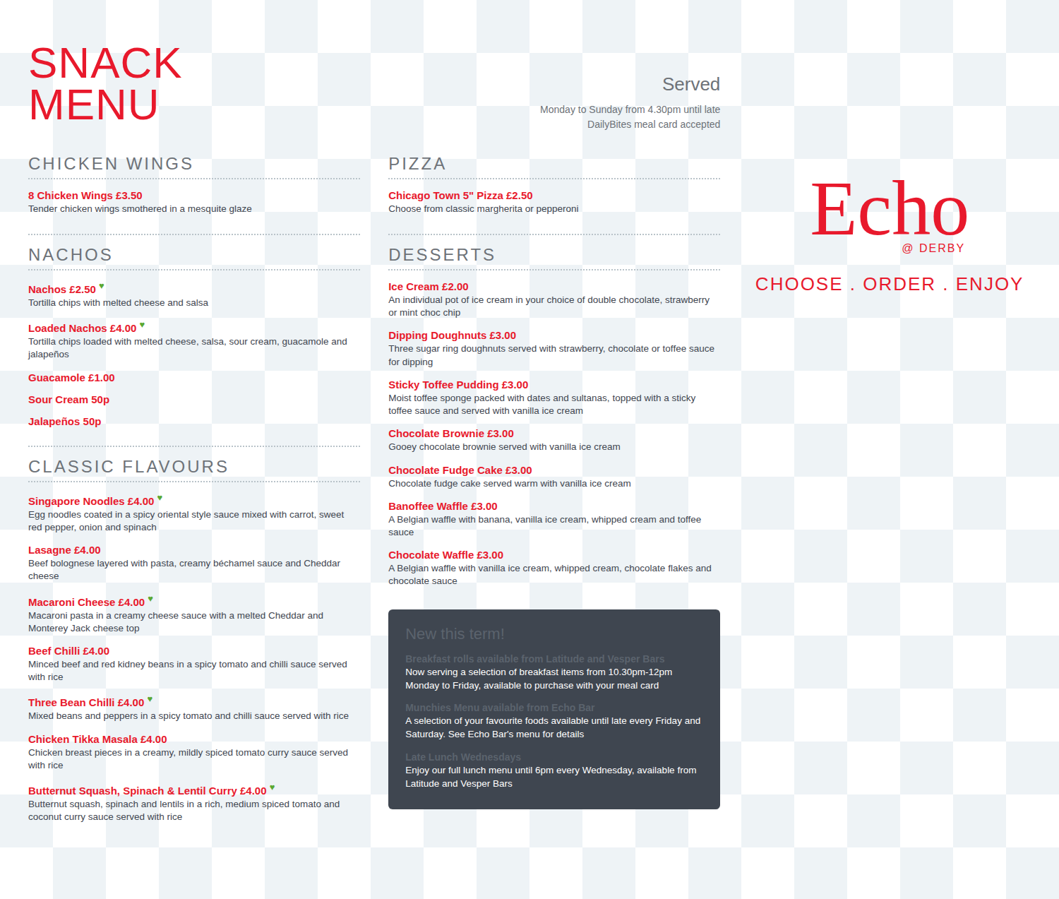Snack
Menu
Served Monday to Sunday from 4.30pm until late
DailyBites meal card accepted
Echo@ DERBY
CHOOSE . ORDER . ENJOY
Chicken Wings
8 Chicken Wings £3.50
Tender chicken wings smothered in a mesquite glaze
Nachos
Nachos £2.50 ♥
Tortilla chips with melted cheese and salsa
Loaded Nachos £4.00 ♥
Tortilla chips loaded with melted cheese, salsa, sour cream, guacamole and jalapeños
Guacamole £1.00
Sour Cream 50p
Jalapeños 50p
Classic Flavours
Singapore Noodles £4.00 ♥
Egg noodles coated in a spicy oriental style sauce mixed with carrot, sweet red pepper, onion and spinach
Lasagne £4.00
Beef bolognese layered with pasta, creamy béchamel sauce and Cheddar cheese
Macaroni Cheese £4.00 ♥
Macaroni pasta in a creamy cheese sauce with a melted Cheddar and Monterey Jack cheese top
Beef Chilli £4.00
Minced beef and red kidney beans in a spicy tomato and chilli sauce served with rice
Three Bean Chilli £4.00 ♥
Mixed beans and peppers in a spicy tomato and chilli sauce served with rice
Chicken Tikka Masala £4.00
Chicken breast pieces in a creamy, mildly spiced tomato curry sauce served with rice
Butternut Squash, Spinach & Lentil Curry £4.00 ♥
Butternut squash, spinach and lentils in a rich, medium spiced tomato and coconut curry sauce served with rice
Pizza
Chicago Town 5" Pizza £2.50
Choose from classic margherita or pepperoni
Desserts
Ice Cream £2.00
An individual pot of ice cream in your choice of double chocolate, strawberry or mint choc chip
Dipping Doughnuts £3.00
Three sugar ring doughnuts served with strawberry, chocolate or toffee sauce for dipping
Sticky Toffee Pudding £3.00
Moist toffee sponge packed with dates and sultanas, topped with a sticky toffee sauce and served with vanilla ice cream
Chocolate Brownie £3.00
Gooey chocolate brownie served with vanilla ice cream
Chocolate Fudge Cake £3.00
Chocolate fudge cake served warm with vanilla ice cream
Banoffee Waffle £3.00
A Belgian waffle with banana, vanilla ice cream, whipped cream and toffee sauce
Chocolate Waffle £3.00
A Belgian waffle with vanilla ice cream, whipped cream, chocolate flakes and chocolate sauce
New this term!
Breakfast rolls available from Latitude and Vesper Bars
Now serving a selection of breakfast items from 10.30pm-12pm Monday to Friday, available to purchase with your meal card
Munchies Menu available from Echo Bar
A selection of your favourite foods available until late every Friday and Saturday. See Echo Bar's menu for details
Late Lunch Wednesdays
Enjoy our full lunch menu until 6pm every Wednesday, available from Latitude and Vesper Bars